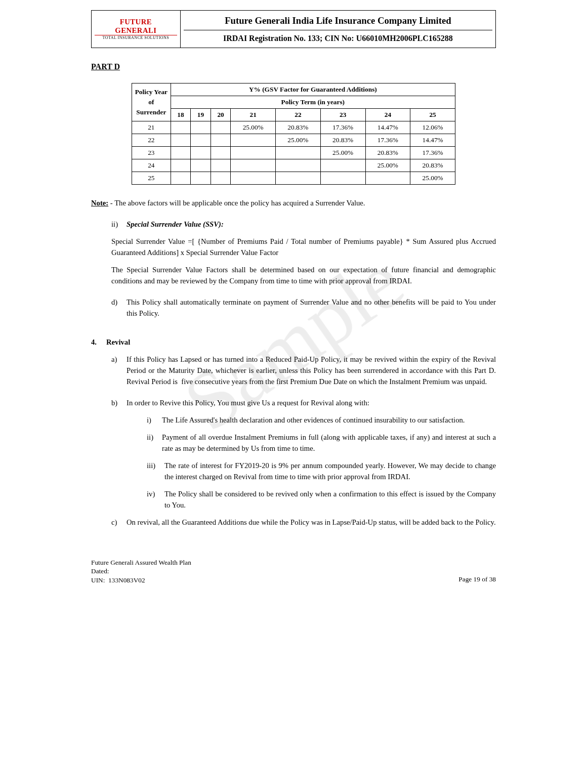Sample
| FUTURE GENERALI TOTAL INSURANCE SOLUTIONS | Future Generali India Life Insurance Company Limited IRDAI Registration No. 133; CIN No: U66010MH2006PLC165288 |
PART D
| Policy Year of Surrender | Y% (GSV Factor for Guaranteed Additions) |
| --- | --- |
| Policy Term (in years) |
| 18 | 19 | 20 | 21 | 22 | 23 | 24 | 25 |
| 21 | | | | 25.00% | 20.83% | 17.36% | 14.47% | 12.06% |
| 22 | | | | | 25.00% | 20.83% | 17.36% | 14.47% |
| 23 | | | | | | 25.00% | 20.83% | 17.36% |
| 24 | | | | | | | 25.00% | 20.83% |
| 25 | | | | | | | | 25.00% |
Note: - The above factors will be applicable once the policy has acquired a Surrender Value.
ii)
Special Surrender Value (SSV):
Special Surrender Value =[ {Number of Premiums Paid / Total number of Premiums payable} * Sum Assured plus Accrued Guaranteed Additions] x Special Surrender Value Factor
The Special Surrender Value Factors shall be determined based on our expectation of future financial and demographic conditions and may be reviewed by the Company from time to time with prior approval from IRDAI.
d)
This Policy shall automatically terminate on payment of Surrender Value and no other benefits will be paid to You under this Policy.
4.
Revival
a)
If this Policy has Lapsed or has turned into a Reduced Paid-Up Policy, it may be revived within the expiry of the Revival Period or the Maturity Date, whichever is earlier, unless this Policy has been surrendered in accordance with this Part D. Revival Period is five consecutive years from the first Premium Due Date on which the Instalment Premium was unpaid.
b)
In order to Revive this Policy, You must give Us a request for Revival along with:
i)
The Life Assured's health declaration and other evidences of continued insurability to our satisfaction.
ii)
Payment of all overdue Instalment Premiums in full (along with applicable taxes, if any) and interest at such a rate as may be determined by Us from time to time.
iii)
The rate of interest for FY2019-20 is 9% per annum compounded yearly. However, We may decide to change the interest charged on Revival from time to time with prior approval from IRDAI.
iv)
The Policy shall be considered to be revived only when a confirmation to this effect is issued by the Company to You.
c)
On revival, all the Guaranteed Additions due while the Policy was in Lapse/Paid-Up status, will be added back to the Policy.
Future Generali Assured Wealth Plan
Dated:
UIN: 133N083V02
Page 19 of 38